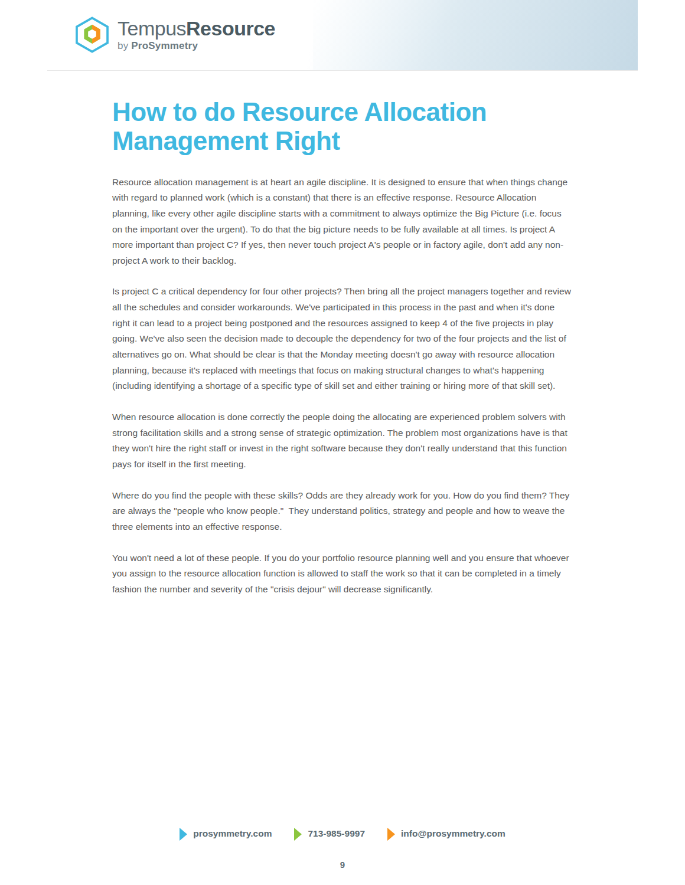TempusResource
by ProSymmetry
How to do Resource Allocation Management Right
Resource allocation management is at heart an agile discipline. It is designed to ensure that when things change with regard to planned work (which is a constant) that there is an effective response. Resource Allocation planning, like every other agile discipline starts with a commitment to always optimize the Big Picture (i.e. focus on the important over the urgent). To do that the big picture needs to be fully available at all times. Is project A more important than project C? If yes, then never touch project A's people or in factory agile, don't add any non-project A work to their backlog.
Is project C a critical dependency for four other projects? Then bring all the project managers together and review all the schedules and consider workarounds. We've participated in this process in the past and when it's done right it can lead to a project being postponed and the resources assigned to keep 4 of the five projects in play going. We've also seen the decision made to decouple the dependency for two of the four projects and the list of alternatives go on. What should be clear is that the Monday meeting doesn't go away with resource allocation planning, because it's replaced with meetings that focus on making structural changes to what's happening (including identifying a shortage of a specific type of skill set and either training or hiring more of that skill set).
When resource allocation is done correctly the people doing the allocating are experienced problem solvers with strong facilitation skills and a strong sense of strategic optimization. The problem most organizations have is that they won't hire the right staff or invest in the right software because they don't really understand that this function pays for itself in the first meeting.
Where do you find the people with these skills? Odds are they already work for you. How do you find them? They are always the "people who know people." They understand politics, strategy and people and how to weave the three elements into an effective response.
You won't need a lot of these people. If you do your portfolio resource planning well and you ensure that whoever you assign to the resource allocation function is allowed to staff the work so that it can be completed in a timely fashion the number and severity of the "crisis dejour" will decrease significantly.
prosymmetry.com
713-985-9997
info@prosymmetry.com
9